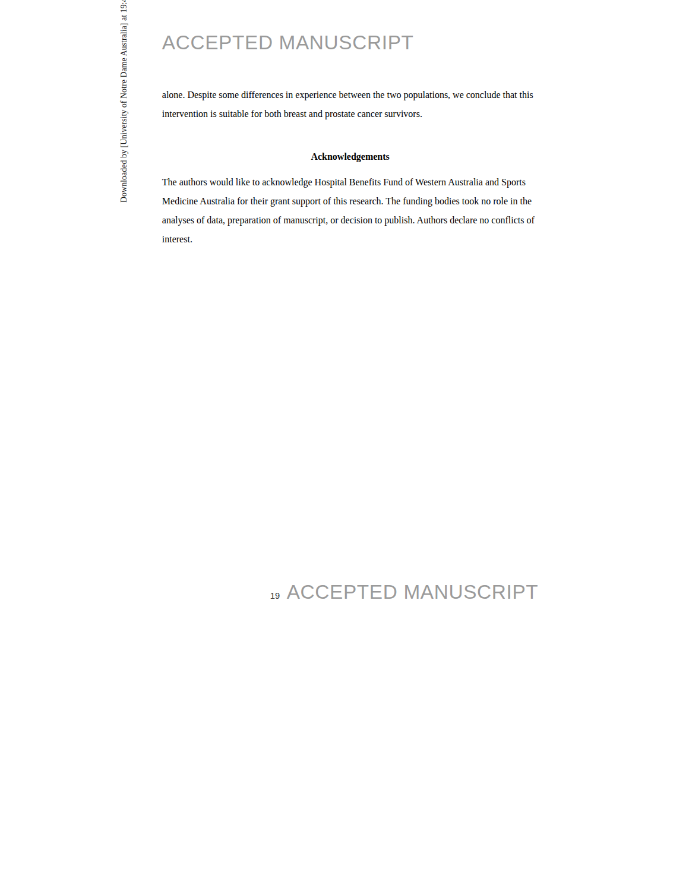ACCEPTED MANUSCRIPT
Downloaded by [University of Notre Dame Australia] at 19:41 30 August 2015
alone. Despite some differences in experience between the two populations, we conclude that this intervention is suitable for both breast and prostate cancer survivors.
Acknowledgements
The authors would like to acknowledge Hospital Benefits Fund of Western Australia and Sports Medicine Australia for their grant support of this research. The funding bodies took no role in the analyses of data, preparation of manuscript, or decision to publish. Authors declare no conflicts of interest.
19 ACCEPTED MANUSCRIPT